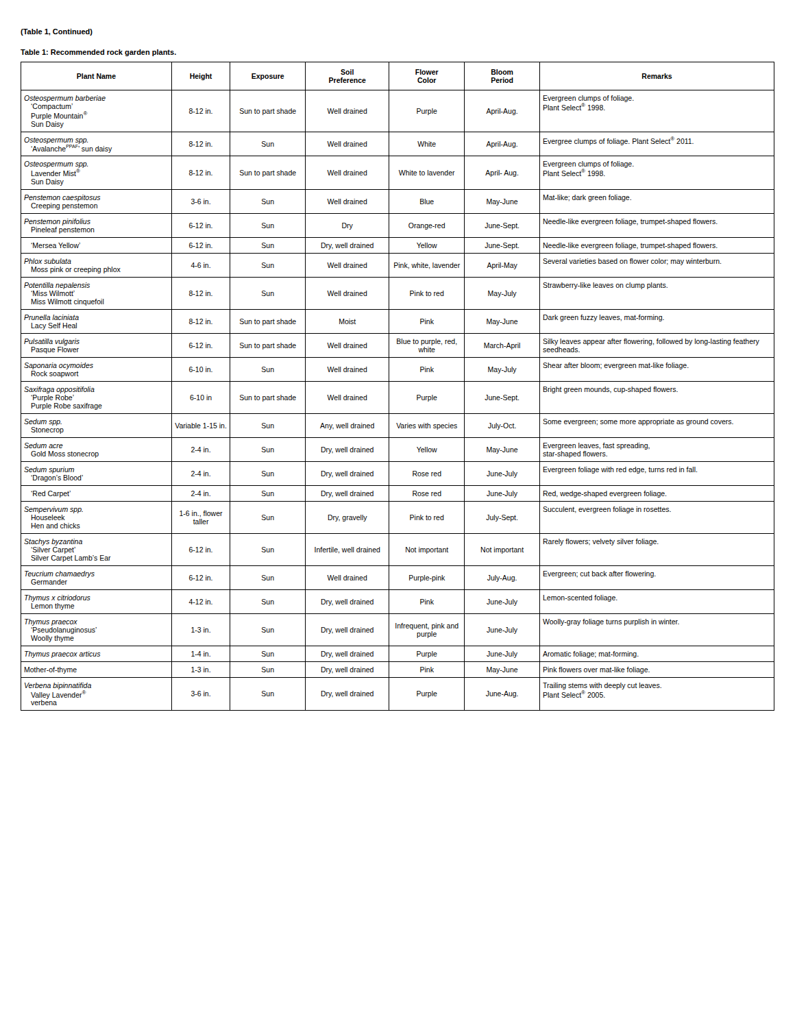(Table 1, Continued)
Table 1: Recommended rock garden plants.
| Plant Name | Height | Exposure | Soil Preference | Flower Color | Bloom Period | Remarks |
| --- | --- | --- | --- | --- | --- | --- |
| Osteospermum barberiae ‘Compactum’ Purple Mountain ® Sun Daisy | 8-12 in. | Sun to part shade | Well drained | Purple | April-Aug. | Evergreen clumps of foliage. Plant Select ® 1998. |
| Osteospermum spp. ‘Avalanche PPAF ’ sun daisy | 8-12 in. | Sun | Well drained | White | April-Aug. | Evergree clumps of foliage. Plant Select ® 2011. |
| Osteospermum spp. Lavender Mist ® Sun Daisy | 8-12 in. | Sun to part shade | Well drained | White to lavender | April- Aug. | Evergreen clumps of foliage. Plant Select ® 1998. |
| Penstemon caespitosus Creeping penstemon | 3-6 in. | Sun | Well drained | Blue | May-June | Mat-like; dark green foliage. |
| Penstemon pinifolius Pineleaf penstemon | 6-12 in. | Sun | Dry | Orange-red | June-Sept. | Needle-like evergreen foliage, trumpet-shaped flowers. |
| ‘Mersea Yellow’ | 6-12 in. | Sun | Dry, well drained | Yellow | June-Sept. | Needle-like evergreen foliage, trumpet-shaped flowers. |
| Phlox subulata Moss pink or creeping phlox | 4-6 in. | Sun | Well drained | Pink, white, lavender | April-May | Several varieties based on flower color; may winterburn. |
| Potentilla nepalensis ‘Miss Wilmott’ Miss Wilmott cinquefoil | 8-12 in. | Sun | Well drained | Pink to red | May-July | Strawberry-like leaves on clump plants. |
| Prunella laciniata Lacy Self Heal | 8-12 in. | Sun to part shade | Moist | Pink | May-June | Dark green fuzzy leaves, mat-forming. |
| Pulsatilla vulgaris Pasque Flower | 6-12 in. | Sun to part shade | Well drained | Blue to purple, red, white | March-April | Silky leaves appear after flowering, followed by long-lasting feathery seedheads. |
| Saponaria ocymoides Rock soapwort | 6-10 in. | Sun | Well drained | Pink | May-July | Shear after bloom; evergreen mat-like foliage. |
| Saxifraga oppositifolia ‘Purple Robe’ Purple Robe saxifrage | 6-10 in | Sun to part shade | Well drained | Purple | June-Sept. | Bright green mounds, cup-shaped flowers. |
| Sedum spp. Stonecrop | Variable 1-15 in. | Sun | Any, well drained | Varies with species | July-Oct. | Some evergreen; some more appropriate as ground covers. |
| Sedum acre Gold Moss stonecrop | 2-4 in. | Sun | Dry, well drained | Yellow | May-June | Evergreen leaves, fast spreading, star-shaped flowers. |
| Sedum spurium ‘Dragon’s Blood’ | 2-4 in. | Sun | Dry, well drained | Rose red | June-July | Evergreen foliage with red edge, turns red in fall. |
| ‘Red Carpet’ | 2-4 in. | Sun | Dry, well drained | Rose red | June-July | Red, wedge-shaped evergreen foliage. |
| Sempervivum spp. Houseleek Hen and chicks | 1-6 in., flower taller | Sun | Dry, gravelly | Pink to red | July-Sept. | Succulent, evergreen foliage in rosettes. |
| Stachys byzantina ‘Silver Carpet’ Silver Carpet Lamb’s Ear | 6-12 in. | Sun | Infertile, well drained | Not important | Not important | Rarely flowers; velvety silver foliage. |
| Teucrium chamaedrys Germander | 6-12 in. | Sun | Well drained | Purple-pink | July-Aug. | Evergreen; cut back after flowering. |
| Thymus x citriodorus Lemon thyme | 4-12 in. | Sun | Dry, well drained | Pink | June-July | Lemon-scented foliage. |
| Thymus praecox ‘Pseudolanuginosus’ Woolly thyme | 1-3 in. | Sun | Dry, well drained | Infrequent, pink and purple | June-July | Woolly-gray foliage turns purplish in winter. |
| Thymus praecox articus | 1-4 in. | Sun | Dry, well drained | Purple | June-July | Aromatic foliage; mat-forming. |
| Mother-of-thyme | 1-3 in. | Sun | Dry, well drained | Pink | May-June | Pink flowers over mat-like foliage. |
| Verbena bipinnatifida Valley Lavender ® verbena | 3-6 in. | Sun | Dry, well drained | Purple | June-Aug. | Trailing stems with deeply cut leaves. Plant Select ® 2005. |